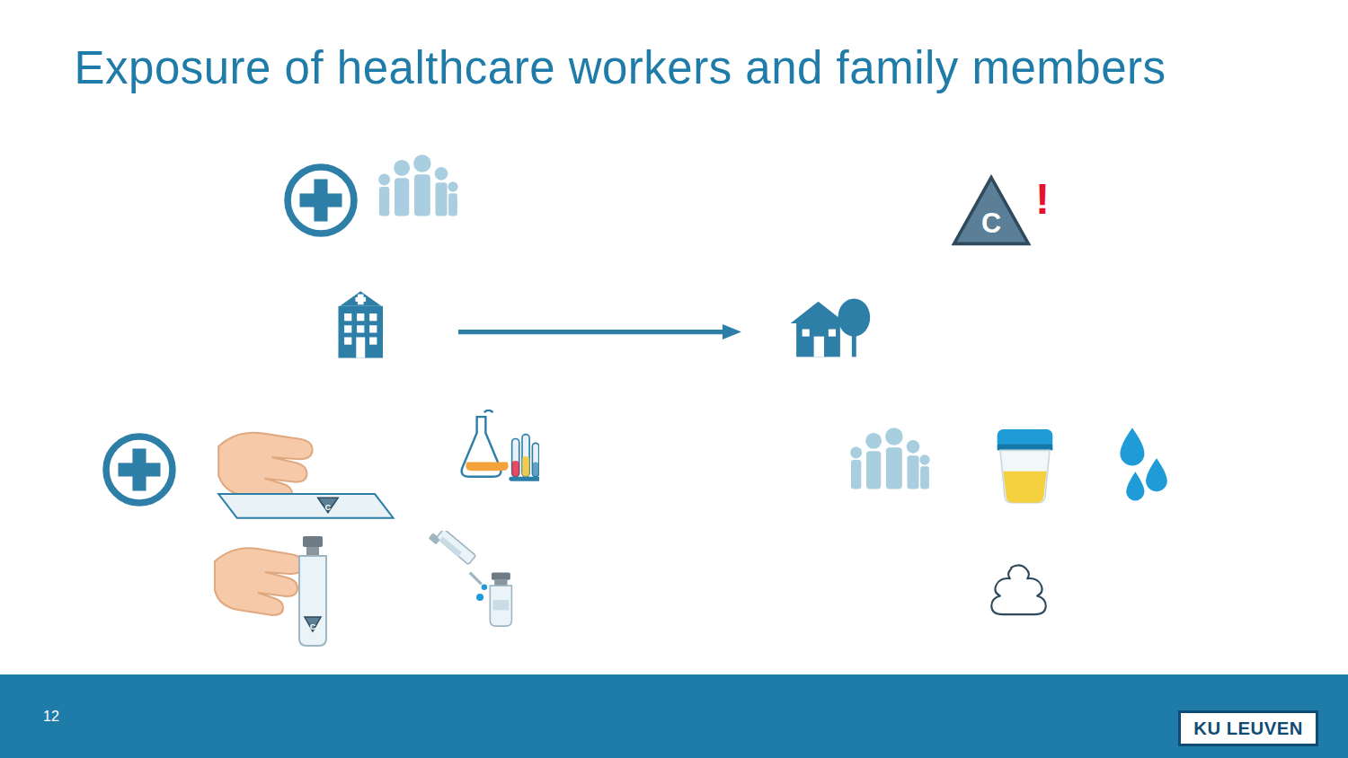Exposure of healthcare workers and family members
C
!
C
C
12
KU LEUVEN